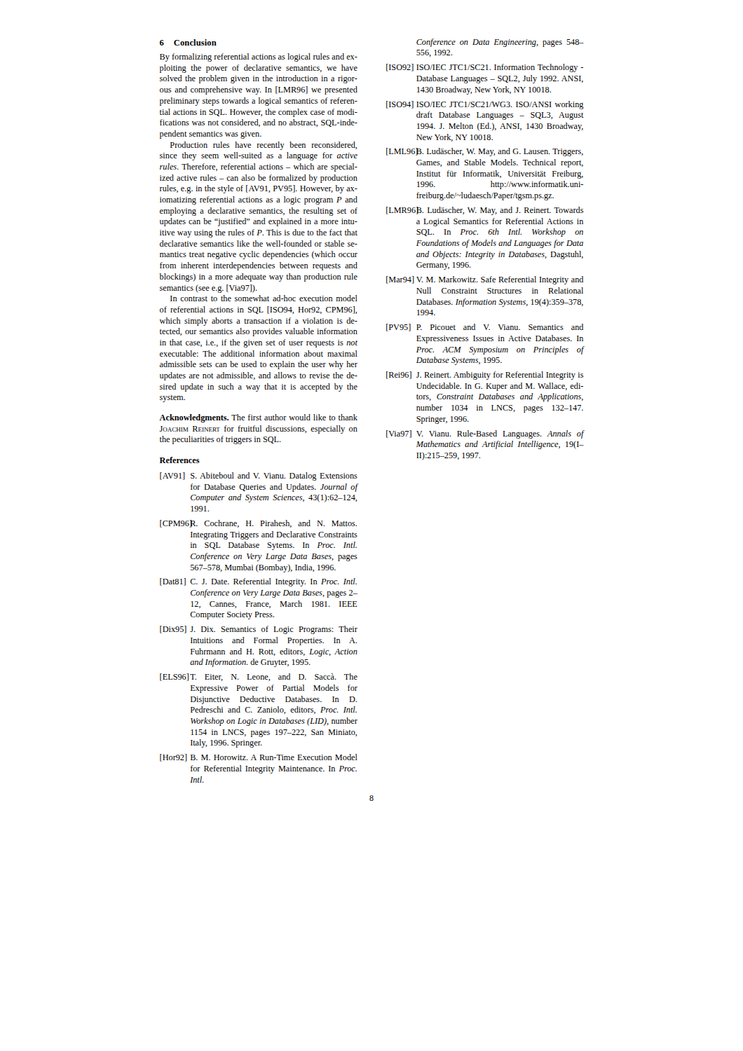6 Conclusion
By formalizing referential actions as logical rules and exploiting the power of declarative semantics, we have solved the problem given in the introduction in a rigorous and comprehensive way. In [LMR96] we presented preliminary steps towards a logical semantics of referential actions in SQL. However, the complex case of modifications was not considered, and no abstract, SQL-independent semantics was given.
Production rules have recently been reconsidered, since they seem well-suited as a language for active rules. Therefore, referential actions – which are specialized active rules – can also be formalized by production rules, e.g. in the style of [AV91, PV95]. However, by axiomatizing referential actions as a logic program P and employing a declarative semantics, the resulting set of updates can be “justified” and explained in a more intuitive way using the rules of P. This is due to the fact that declarative semantics like the well-founded or stable semantics treat negative cyclic dependencies (which occur from inherent interdependencies between requests and blockings) in a more adequate way than production rule semantics (see e.g. [Via97]).
In contrast to the somewhat ad-hoc execution model of referential actions in SQL [ISO94, Hor92, CPM96], which simply aborts a transaction if a violation is detected, our semantics also provides valuable information in that case, i.e., if the given set of user requests is not executable: The additional information about maximal admissible sets can be used to explain the user why her updates are not admissible, and allows to revise the desired update in such a way that it is accepted by the system.
Acknowledgments. The first author would like to thank Joachim Reinert for fruitful discussions, especially on the peculiarities of triggers in SQL.
References
[AV91]
S. Abiteboul and V. Vianu. Datalog Extensions for Database Queries and Updates. Journal of Computer and System Sciences, 43(1):62–124, 1991.
[CPM96]
R. Cochrane, H. Pirahesh, and N. Mattos. Integrating Triggers and Declarative Constraints in SQL Database Sytems. In Proc. Intl. Conference on Very Large Data Bases, pages 567–578, Mumbai (Bombay), India, 1996.
[Dat81]
C. J. Date. Referential Integrity. In Proc. Intl. Conference on Very Large Data Bases, pages 2–12, Cannes, France, March 1981. IEEE Computer Society Press.
[Dix95]
J. Dix. Semantics of Logic Programs: Their Intuitions and Formal Properties. In A. Fuhrmann and H. Rott, editors, Logic, Action and Information. de Gruyter, 1995.
[ELS96]
T. Eiter, N. Leone, and D. Saccà. The Expressive Power of Partial Models for Disjunctive Deductive Databases. In D. Pedreschi and C. Zaniolo, editors, Proc. Intl. Workshop on Logic in Databases (LID), number 1154 in LNCS, pages 197–222, San Miniato, Italy, 1996. Springer.
[Hor92]
B. M. Horowitz. A Run-Time Execution Model for Referential Integrity Maintenance. In Proc. Intl.
Conference on Data Engineering, pages 548–556, 1992.
[ISO92]
ISO/IEC JTC1/SC21. Information Technology - Database Languages – SQL2, July 1992. ANSI, 1430 Broadway, New York, NY 10018.
[ISO94]
ISO/IEC JTC1/SC21/WG3. ISO/ANSI working draft Database Languages – SQL3, August 1994. J. Melton (Ed.), ANSI, 1430 Broadway, New York, NY 10018.
[LML96]
B. Ludäscher, W. May, and G. Lausen. Triggers, Games, and Stable Models. Technical report, Institut für Informatik, Universität Freiburg, 1996. http://www.informatik.uni-freiburg.de/~ludaesch/Paper/tgsm.ps.gz.
[LMR96]
B. Ludäscher, W. May, and J. Reinert. Towards a Logical Semantics for Referential Actions in SQL. In Proc. 6th Intl. Workshop on Foundations of Models and Languages for Data and Objects: Integrity in Databases, Dagstuhl, Germany, 1996.
[Mar94]
V. M. Markowitz. Safe Referential Integrity and Null Constraint Structures in Relational Databases. Information Systems, 19(4):359–378, 1994.
[PV95]
P. Picouet and V. Vianu. Semantics and Expressiveness Issues in Active Databases. In Proc. ACM Symposium on Principles of Database Systems, 1995.
[Rei96]
J. Reinert. Ambiguity for Referential Integrity is Undecidable. In G. Kuper and M. Wallace, editors, Constraint Databases and Applications, number 1034 in LNCS, pages 132–147. Springer, 1996.
[Via97]
V. Vianu. Rule-Based Languages. Annals of Mathematics and Artificial Intelligence, 19(I–II):215–259, 1997.
8